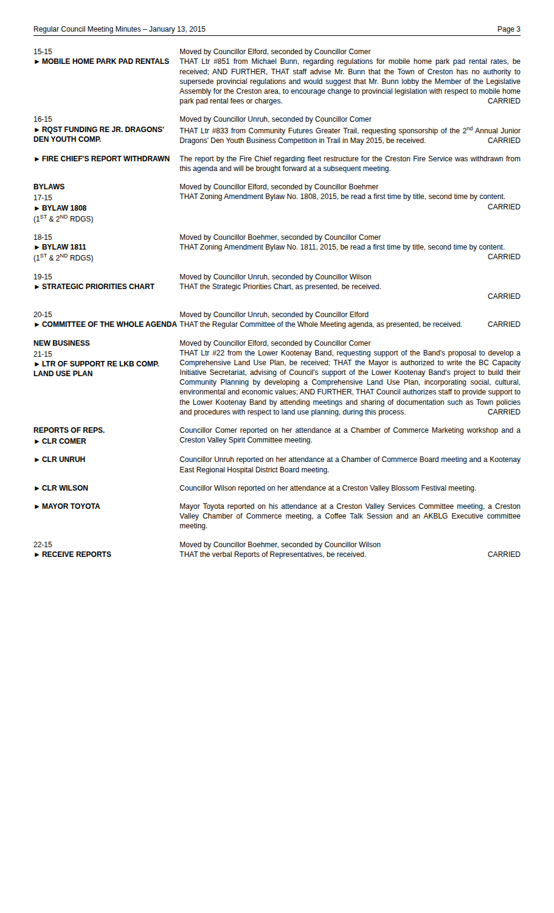Regular Council Meeting Minutes – January 13, 2015 Page 3
| 15-15 MOBILE HOME PARK PAD RENTALS | Moved by Councillor Elford, seconded by Councillor Comer THAT Ltr #851 from Michael Bunn, regarding regulations for mobile home park pad rental rates, be received; AND FURTHER, THAT staff advise Mr. Bunn that the Town of Creston has no authority to supersede provincial regulations and would suggest that Mr. Bunn lobby the Member of the Legislative Assembly for the Creston area, to encourage change to provincial legislation with respect to mobile home park pad rental fees or charges. CARRIED |
| 16-15 RQST FUNDING RE JR. DRAGONS' DEN YOUTH COMP. | Moved by Councillor Unruh, seconded by Councillor Comer THAT Ltr #833 from Community Futures Greater Trail, requesting sponsorship of the 2 nd Annual Junior Dragons' Den Youth Business Competition in Trail in May 2015, be received. CARRIED |
| FIRE CHIEF'S REPORT WITHDRAWN | The report by the Fire Chief regarding fleet restructure for the Creston Fire Service was withdrawn from this agenda and will be brought forward at a subsequent meeting. |
| BYLAWS 17-15 BYLAW 1808 (1 ST & 2 ND RDGS) | Moved by Councillor Elford, seconded by Councillor Boehmer THAT Zoning Amendment Bylaw No. 1808, 2015, be read a first time by title, second time by content. CARRIED |
| 18-15 BYLAW 1811 (1 ST & 2 ND RDGS) | Moved by Councillor Boehmer, seconded by Councillor Comer THAT Zoning Amendment Bylaw No. 1811, 2015, be read a first time by title, second time by content. CARRIED |
| 19-15 STRATEGIC PRIORITIES CHART | Moved by Councillor Unruh, seconded by Councillor Wilson THAT the Strategic Priorities Chart, as presented, be received. CARRIED |
| 20-15 COMMITTEE OF THE WHOLE AGENDA | Moved by Councillor Unruh, seconded by Councillor Elford THAT the Regular Committee of the Whole Meeting agenda, as presented, be received. CARRIED |
| NEW BUSINESS 21-15 LTR OF SUPPORT RE LKB COMP. LAND USE PLAN | Moved by Councillor Elford, seconded by Councillor Comer THAT Ltr #22 from the Lower Kootenay Band, requesting support of the Band's proposal to develop a Comprehensive Land Use Plan, be received; THAT the Mayor is authorized to write the BC Capacity Initiative Secretariat, advising of Council's support of the Lower Kootenay Band's project to build their Community Planning by developing a Comprehensive Land Use Plan, incorporating social, cultural, environmental and economic values; AND FURTHER, THAT Council authorizes staff to provide support to the Lower Kootenay Band by attending meetings and sharing of documentation such as Town policies and procedures with respect to land use planning, during this process. CARRIED |
| REPORTS OF REPS. CLR COMER | Councillor Comer reported on her attendance at a Chamber of Commerce Marketing workshop and a Creston Valley Spirit Committee meeting. |
| CLR UNRUH | Councillor Unruh reported on her attendance at a Chamber of Commerce Board meeting and a Kootenay East Regional Hospital District Board meeting. |
| CLR WILSON | Councillor Wilson reported on her attendance at a Creston Valley Blossom Festival meeting. |
| MAYOR TOYOTA | Mayor Toyota reported on his attendance at a Creston Valley Services Committee meeting, a Creston Valley Chamber of Commerce meeting, a Coffee Talk Session and an AKBLG Executive committee meeting. |
| 22-15 RECEIVE REPORTS | Moved by Councillor Boehmer, seconded by Councillor Wilson THAT the verbal Reports of Representatives, be received. CARRIED |